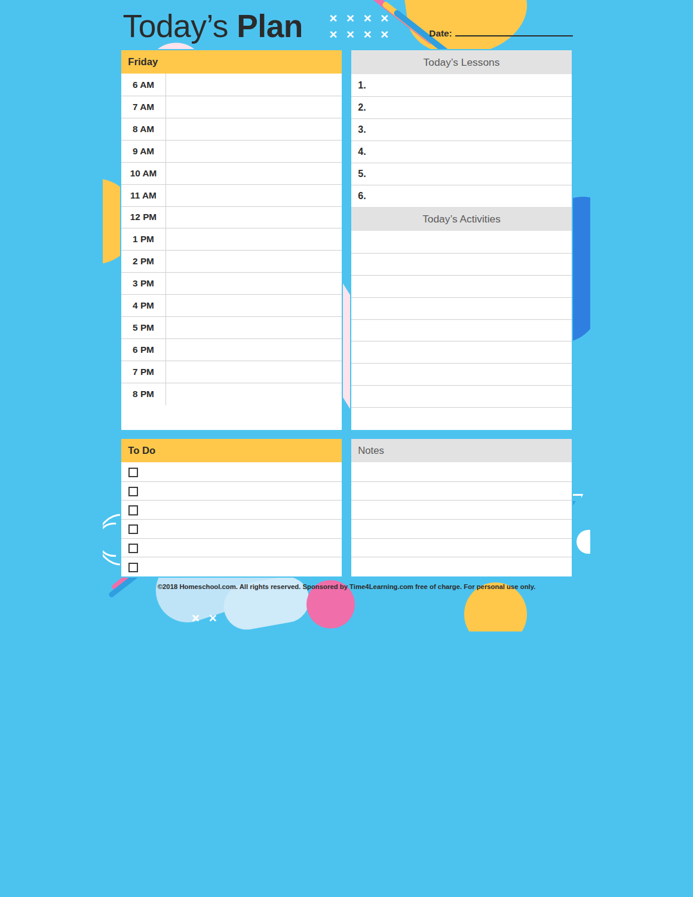××××
××××
××
Today’s Plan
Date:
Friday
| 6 AM | |
| 7 AM | |
| 8 AM | |
| 9 AM | |
| 10 AM | |
| 11 AM | |
| 12 PM | |
| 1 PM | |
| 2 PM | |
| 3 PM | |
| 4 PM | |
| 5 PM | |
| 6 PM | |
| 7 PM | |
| 8 PM | |
Today’s Lessons
| 1. |
| 2. |
| 3. |
| 4. |
| 5. |
| 6. |
Today’s Activities
To Do
Notes
©2018 Homeschool.com. All rights reserved. Sponsored by Time4Learning.com free of charge. For personal use only.